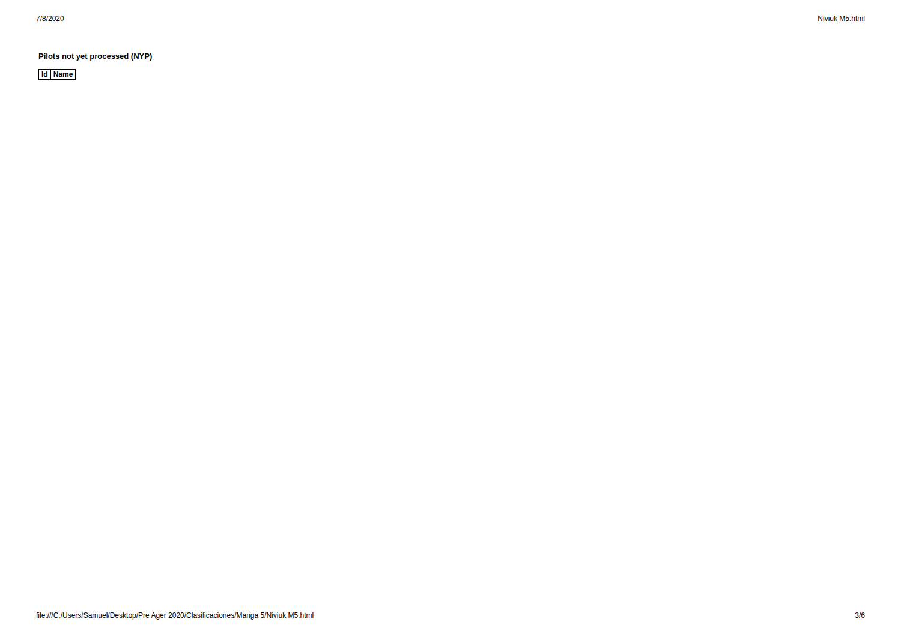7/8/2020 Niviuk M5.html
Pilots not yet processed (NYP)
| Id | Name |
| --- | --- |
file:///C:/Users/Samuel/Desktop/Pre Ager 2020/Clasificaciones/Manga 5/Niviuk M5.html 3/6